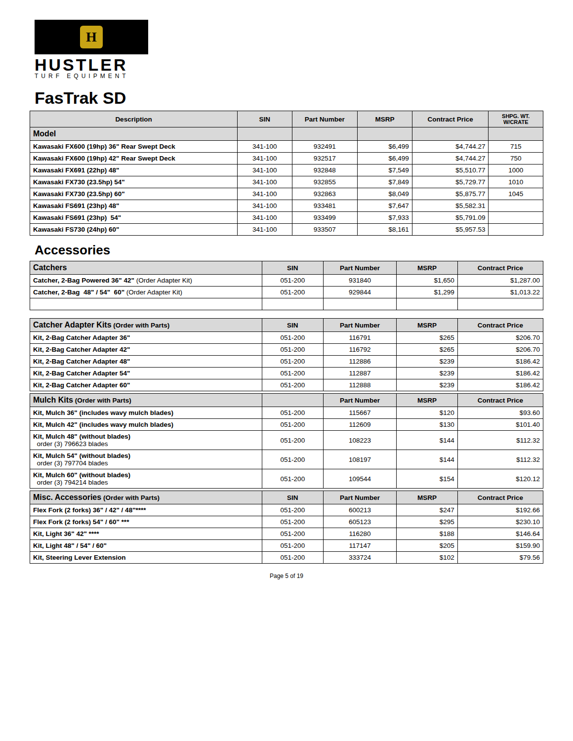H
HUSTLER
TURF EQUIPMENT
FasTrak SD
| Description | SIN | Part Number | MSRP | Contract Price | SHPG. WT. W/CRATE |
| --- | --- | --- | --- | --- | --- |
| Model | | | | | |
| Kawasaki FX600 (19hp) 36" Rear Swept Deck | 341-100 | 932491 | $6,499 | $4,744.27 | 715 |
| Kawasaki FX600 (19hp) 42" Rear Swept Deck | 341-100 | 932517 | $6,499 | $4,744.27 | 750 |
| Kawasaki FX691 (22hp) 48" | 341-100 | 932848 | $7,549 | $5,510.77 | 1000 |
| Kawasaki FX730 (23.5hp) 54" | 341-100 | 932855 | $7,849 | $5,729.77 | 1010 |
| Kawasaki FX730 (23.5hp) 60" | 341-100 | 932863 | $8,049 | $5,875.77 | 1045 |
| Kawasaki FS691 (23hp) 48" | 341-100 | 933481 | $7,647 | $5,582.31 | |
| Kawasaki FS691 (23hp) 54" | 341-100 | 933499 | $7,933 | $5,791.09 | |
| Kawasaki FS730 (24hp) 60" | 341-100 | 933507 | $8,161 | $5,957.53 | |
Accessories
| Catchers | SIN | Part Number | MSRP | Contract Price |
| Catcher, 2-Bag Powered 36" 42" (Order Adapter Kit) | 051-200 | 931840 | $1,650 | $1,287.00 |
| Catcher, 2-Bag 48" / 54" 60" (Order Adapter Kit) | 051-200 | 929844 | $1,299 | $1,013.22 |
| Catcher Adapter Kits (Order with Parts) | SIN | Part Number | MSRP | Contract Price |
| Kit, 2-Bag Catcher Adapter 36" | 051-200 | 116791 | $265 | $206.70 |
| Kit, 2-Bag Catcher Adapter 42" | 051-200 | 116792 | $265 | $206.70 |
| Kit, 2-Bag Catcher Adapter 48" | 051-200 | 112886 | $239 | $186.42 |
| Kit, 2-Bag Catcher Adapter 54" | 051-200 | 112887 | $239 | $186.42 |
| Kit, 2-Bag Catcher Adapter 60" | 051-200 | 112888 | $239 | $186.42 |
| Mulch Kits (Order with Parts) | | Part Number | MSRP | Contract Price |
| Kit, Mulch 36" (includes wavy mulch blades) | 051-200 | 115667 | $120 | $93.60 |
| Kit, Mulch 42" (includes wavy mulch blades) | 051-200 | 112609 | $130 | $101.40 |
| Kit, Mulch 48" (without blades) order (3) 796623 blades | 051-200 | 108223 | $144 | $112.32 |
| Kit, Mulch 54" (without blades) order (3) 797704 blades | 051-200 | 108197 | $144 | $112.32 |
| Kit, Mulch 60" (without blades) order (3) 794214 blades | 051-200 | 109544 | $154 | $120.12 |
| Misc. Accessories (Order with Parts) | SIN | Part Number | MSRP | Contract Price |
| Flex Fork (2 forks) 36" / 42" / 48"**** | 051-200 | 600213 | $247 | $192.66 |
| Flex Fork (2 forks) 54" / 60" *** | 051-200 | 605123 | $295 | $230.10 |
| Kit, Light 36" 42" **** | 051-200 | 116280 | $188 | $146.64 |
| Kit, Light 48" / 54" / 60" | 051-200 | 117147 | $205 | $159.90 |
| Kit, Steering Lever Extension | 051-200 | 333724 | $102 | $79.56 |
Page 5 of 19